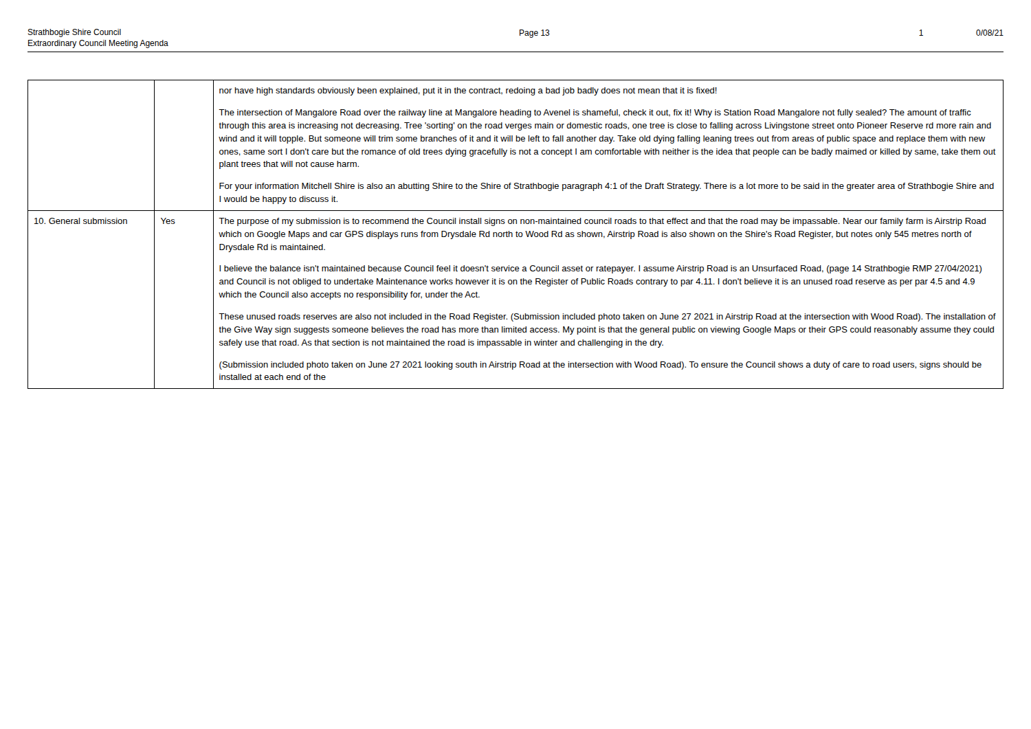Strathbogie Shire Council
Extraordinary Council Meeting Agenda
Page 13
1
0/08/21
| | | nor have high standards obviously been explained, put it in the contract, redoing a bad job badly does not mean that it is fixed! The intersection of Mangalore Road over the railway line at Mangalore heading to Avenel is shameful, check it out, fix it! Why is Station Road Mangalore not fully sealed? The amount of traffic through this area is increasing not decreasing. Tree 'sorting' on the road verges main or domestic roads, one tree is close to falling across Livingstone street onto Pioneer Reserve rd more rain and wind and it will topple. But someone will trim some branches of it and it will be left to fall another day. Take old dying falling leaning trees out from areas of public space and replace them with new ones, same sort I don't care but the romance of old trees dying gracefully is not a concept I am comfortable with neither is the idea that people can be badly maimed or killed by same, take them out plant trees that will not cause harm. For your information Mitchell Shire is also an abutting Shire to the Shire of Strathbogie paragraph 4:1 of the Draft Strategy. There is a lot more to be said in the greater area of Strathbogie Shire and I would be happy to discuss it. |
| 10. General submission | Yes | The purpose of my submission is to recommend the Council install signs on non-maintained council roads to that effect and that the road may be impassable. Near our family farm is Airstrip Road which on Google Maps and car GPS displays runs from Drysdale Rd north to Wood Rd as shown, Airstrip Road is also shown on the Shire's Road Register, but notes only 545 metres north of Drysdale Rd is maintained. I believe the balance isn't maintained because Council feel it doesn't service a Council asset or ratepayer. I assume Airstrip Road is an Unsurfaced Road, (page 14 Strathbogie RMP 27/04/2021) and Council is not obliged to undertake Maintenance works however it is on the Register of Public Roads contrary to par 4.11. I don't believe it is an unused road reserve as per par 4.5 and 4.9 which the Council also accepts no responsibility for, under the Act. These unused roads reserves are also not included in the Road Register. (Submission included photo taken on June 27 2021 in Airstrip Road at the intersection with Wood Road). The installation of the Give Way sign suggests someone believes the road has more than limited access. My point is that the general public on viewing Google Maps or their GPS could reasonably assume they could safely use that road. As that section is not maintained the road is impassable in winter and challenging in the dry. (Submission included photo taken on June 27 2021 looking south in Airstrip Road at the intersection with Wood Road). To ensure the Council shows a duty of care to road users, signs should be installed at each end of the |